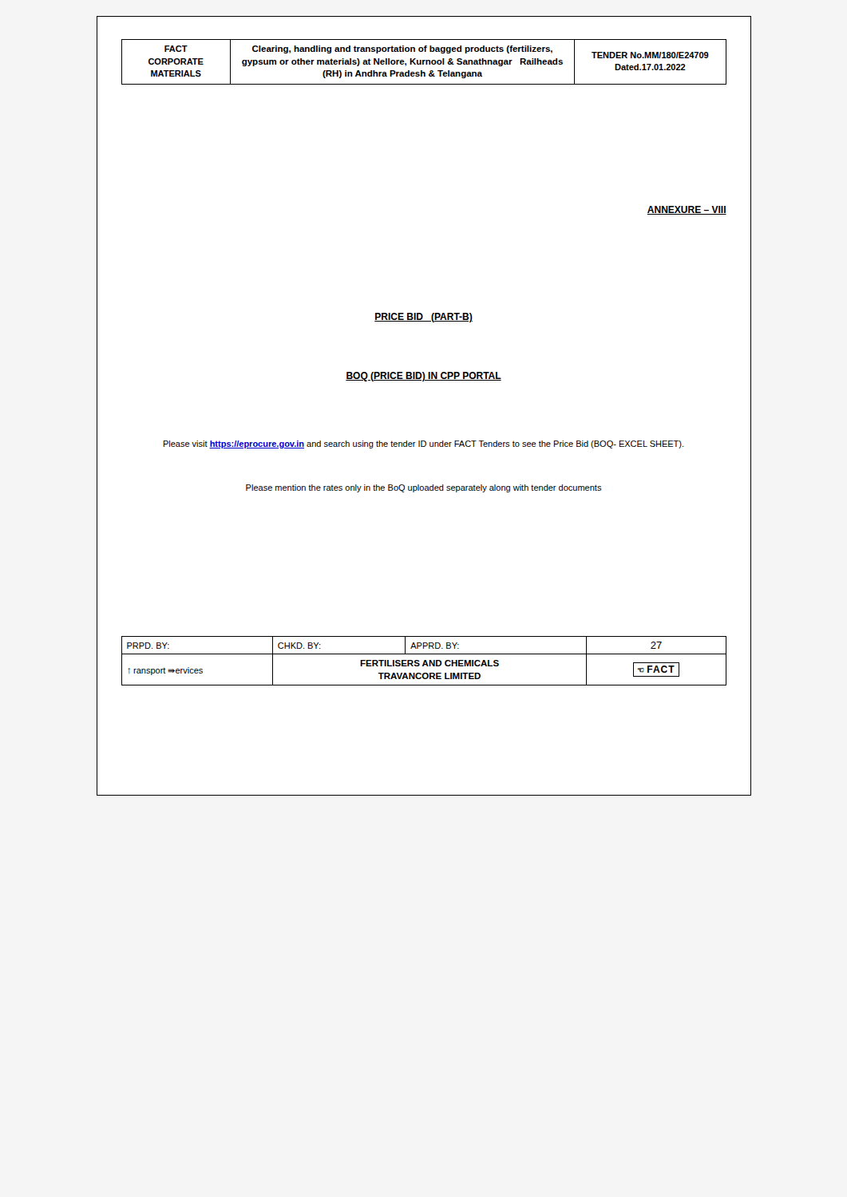| FACT CORPORATE MATERIALS | Clearing, handling and transportation of bagged products (fertilizers, gypsum or other materials) at Nellore, Kurnool & Sanathnagar Railheads (RH) in Andhra Pradesh & Telangana | TENDER No.MM/180/E24709 Dated.17.01.2022 |
ANNEXURE – VIII
PRICE BID (PART-B)
BOQ (PRICE BID) IN CPP PORTAL
Please visit https://eprocure.gov.in and search using the tender ID under FACT Tenders to see the Price Bid (BOQ- EXCEL SHEET).
Please mention the rates only in the BoQ uploaded separately along with tender documents
| PRPD. BY: | CHKD. BY: | APPRD. BY: | 27 |
| ↑ ransport ⇛ ervices | FERTILISERS AND CHEMICALS TRAVANCORE LIMITED | ☜ FACT |